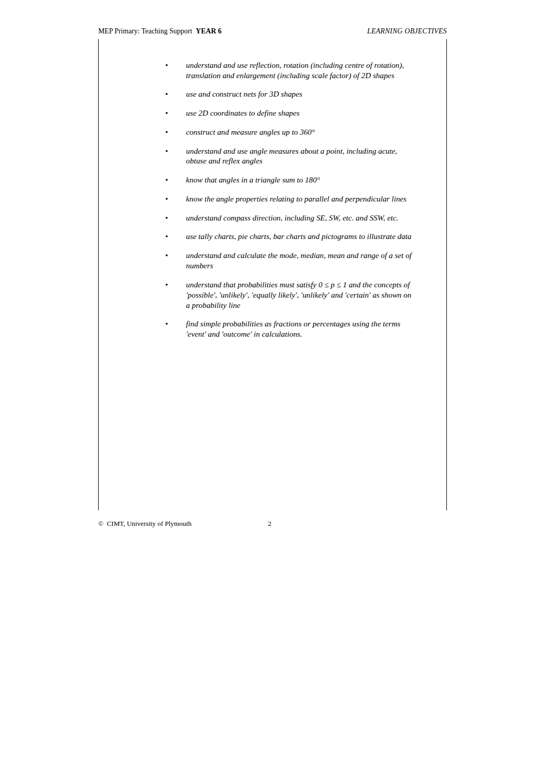MEP Primary: Teaching Support YEAR 6
LEARNING OBJECTIVES
understand and use reflection, rotation (including centre of rotation), translation and enlargement (including scale factor) of 2D shapes
use and construct nets for 3D shapes
use 2D coordinates to define shapes
construct and measure angles up to 360°
understand and use angle measures about a point, including acute, obtuse and reflex angles
know that angles in a triangle sum to 180°
know the angle properties relating to parallel and perpendicular lines
understand compass direction, including SE, SW, etc. and SSW, etc.
use tally charts, pie charts, bar charts and pictograms to illustrate data
understand and calculate the mode, median, mean and range of a set of numbers
understand that probabilities must satisfy 0 ≤ p ≤ 1 and the concepts of 'possible', 'unlikely', 'equally likely', 'unlikely' and 'certain' as shown on a probability line
find simple probabilities as fractions or percentages using the terms 'event' and 'outcome' in calculations.
© CIMT, University of Plymouth
2